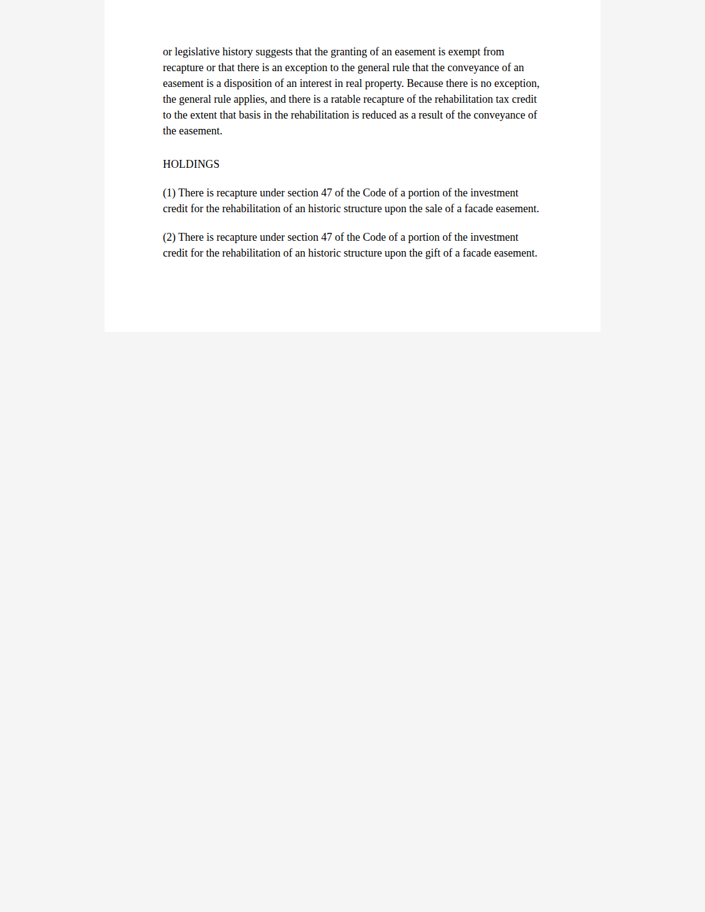or legislative history suggests that the granting of an easement is exempt from recapture or that there is an exception to the general rule that the conveyance of an easement is a disposition of an interest in real property. Because there is no exception, the general rule applies, and there is a ratable recapture of the rehabilitation tax credit to the extent that basis in the rehabilitation is reduced as a result of the conveyance of the easement.
HOLDINGS
(1) There is recapture under section 47 of the Code of a portion of the investment credit for the rehabilitation of an historic structure upon the sale of a facade easement.
(2) There is recapture under section 47 of the Code of a portion of the investment credit for the rehabilitation of an historic structure upon the gift of a facade easement.